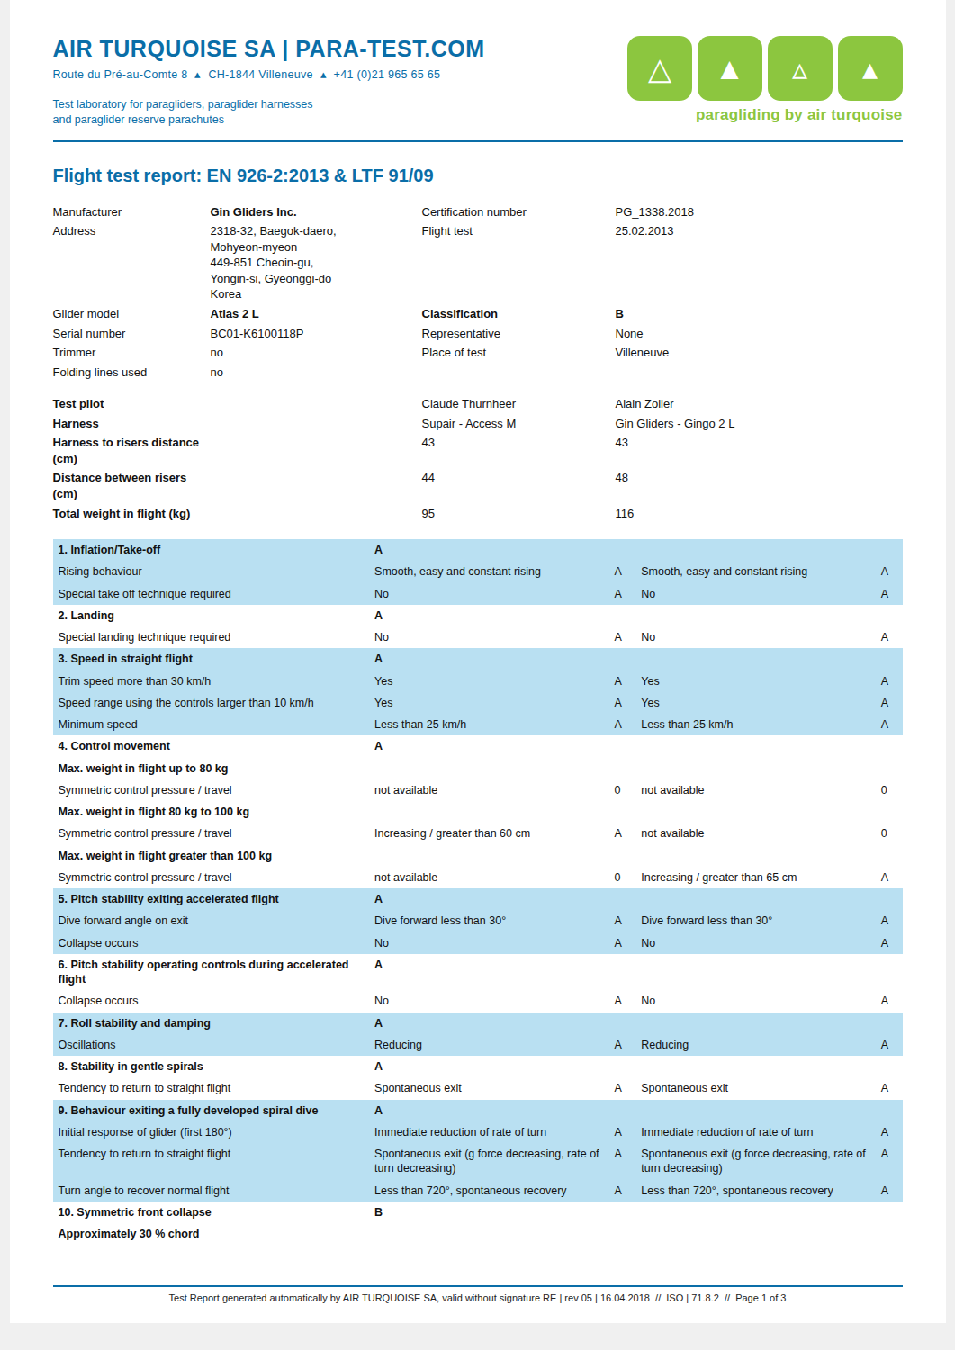AIR TURQUOISE SA | PARA-TEST.COM
Route du Pré-au-Comte 8 ▴ CH-1844 Villeneuve ▴ +41 (0)21 965 65 65
Test laboratory for paragliders, paraglider harnesses
and paraglider reserve parachutes
△
▲
▵
▴
paragliding by air turquoise
Flight test report: EN 926-2:2013 & LTF 91/09
| Manufacturer | Gin Gliders Inc. | Certification number | PG_1338.2018 |
| Address | 2318-32, Baegok-daero, Mohyeon-myeon 449-851 Cheoin-gu, Yongin-si, Gyeonggi-do Korea | Flight test | 25.02.2013 |
| Glider model | Atlas 2 L | Classification | B |
| Serial number | BC01-K6100118P | Representative | None |
| Trimmer | no | Place of test | Villeneuve |
| Folding lines used | no | | |
| Test pilot | | Claude Thurnheer | Alain Zoller |
| Harness | | Supair - Access M | Gin Gliders - Gingo 2 L |
| Harness to risers distance (cm) | | 43 | 43 |
| Distance between risers (cm) | | 44 | 48 |
| Total weight in flight (kg) | | 95 | 116 |
| 1. Inflation/Take-off | A | | | |
| Rising behaviour | Smooth, easy and constant rising | A | Smooth, easy and constant rising | A |
| Special take off technique required | No | A | No | A |
| 2. Landing | A | | | |
| Special landing technique required | No | A | No | A |
| 3. Speed in straight flight | A | | | |
| Trim speed more than 30 km/h | Yes | A | Yes | A |
| Speed range using the controls larger than 10 km/h | Yes | A | Yes | A |
| Minimum speed | Less than 25 km/h | A | Less than 25 km/h | A |
| 4. Control movement | A | | | |
| Max. weight in flight up to 80 kg | | | | |
| Symmetric control pressure / travel | not available | 0 | not available | 0 |
| Max. weight in flight 80 kg to 100 kg | | | | |
| Symmetric control pressure / travel | Increasing / greater than 60 cm | A | not available | 0 |
| Max. weight in flight greater than 100 kg | | | | |
| Symmetric control pressure / travel | not available | 0 | Increasing / greater than 65 cm | A |
| 5. Pitch stability exiting accelerated flight | A | | | |
| Dive forward angle on exit | Dive forward less than 30° | A | Dive forward less than 30° | A |
| Collapse occurs | No | A | No | A |
| 6. Pitch stability operating controls during accelerated flight | A | | | |
| Collapse occurs | No | A | No | A |
| 7. Roll stability and damping | A | | | |
| Oscillations | Reducing | A | Reducing | A |
| 8. Stability in gentle spirals | A | | | |
| Tendency to return to straight flight | Spontaneous exit | A | Spontaneous exit | A |
| 9. Behaviour exiting a fully developed spiral dive | A | | | |
| Initial response of glider (first 180°) | Immediate reduction of rate of turn | A | Immediate reduction of rate of turn | A |
| Tendency to return to straight flight | Spontaneous exit (g force decreasing, rate of turn decreasing) | A | Spontaneous exit (g force decreasing, rate of turn decreasing) | A |
| Turn angle to recover normal flight | Less than 720°, spontaneous recovery | A | Less than 720°, spontaneous recovery | A |
| 10. Symmetric front collapse | B | | | |
| Approximately 30 % chord | | | | |
Test Report generated automatically by AIR TURQUOISE SA, valid without signature RE | rev 05 | 16.04.2018 // ISO | 71.8.2 // Page 1 of 3